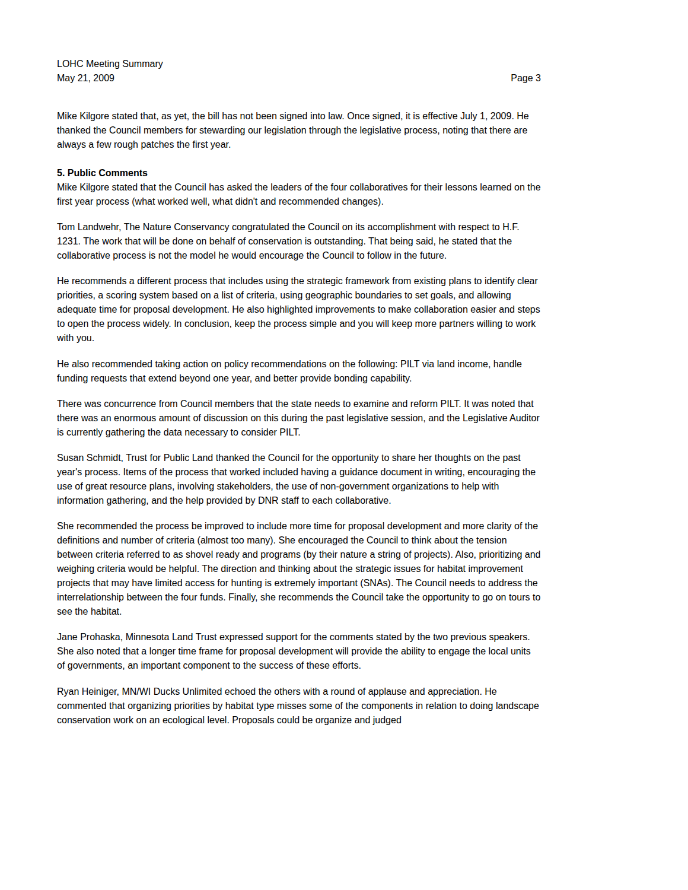LOHC Meeting Summary
May 21, 2009 Page 3
Mike Kilgore stated that, as yet, the bill has not been signed into law. Once signed, it is effective July 1, 2009. He thanked the Council members for stewarding our legislation through the legislative process, noting that there are always a few rough patches the first year.
5. Public Comments
Mike Kilgore stated that the Council has asked the leaders of the four collaboratives for their lessons learned on the first year process (what worked well, what didn't and recommended changes).
Tom Landwehr, The Nature Conservancy congratulated the Council on its accomplishment with respect to H.F. 1231. The work that will be done on behalf of conservation is outstanding. That being said, he stated that the collaborative process is not the model he would encourage the Council to follow in the future.
He recommends a different process that includes using the strategic framework from existing plans to identify clear priorities, a scoring system based on a list of criteria, using geographic boundaries to set goals, and allowing adequate time for proposal development. He also highlighted improvements to make collaboration easier and steps to open the process widely. In conclusion, keep the process simple and you will keep more partners willing to work with you.
He also recommended taking action on policy recommendations on the following: PILT via land income, handle funding requests that extend beyond one year, and better provide bonding capability.
There was concurrence from Council members that the state needs to examine and reform PILT. It was noted that there was an enormous amount of discussion on this during the past legislative session, and the Legislative Auditor is currently gathering the data necessary to consider PILT.
Susan Schmidt, Trust for Public Land thanked the Council for the opportunity to share her thoughts on the past year's process. Items of the process that worked included having a guidance document in writing, encouraging the use of great resource plans, involving stakeholders, the use of non-government organizations to help with information gathering, and the help provided by DNR staff to each collaborative.
She recommended the process be improved to include more time for proposal development and more clarity of the definitions and number of criteria (almost too many). She encouraged the Council to think about the tension between criteria referred to as shovel ready and programs (by their nature a string of projects). Also, prioritizing and weighing criteria would be helpful. The direction and thinking about the strategic issues for habitat improvement projects that may have limited access for hunting is extremely important (SNAs). The Council needs to address the interrelationship between the four funds. Finally, she recommends the Council take the opportunity to go on tours to see the habitat.
Jane Prohaska, Minnesota Land Trust expressed support for the comments stated by the two previous speakers. She also noted that a longer time frame for proposal development will provide the ability to engage the local units of governments, an important component to the success of these efforts.
Ryan Heiniger, MN/WI Ducks Unlimited echoed the others with a round of applause and appreciation. He commented that organizing priorities by habitat type misses some of the components in relation to doing landscape conservation work on an ecological level. Proposals could be organize and judged